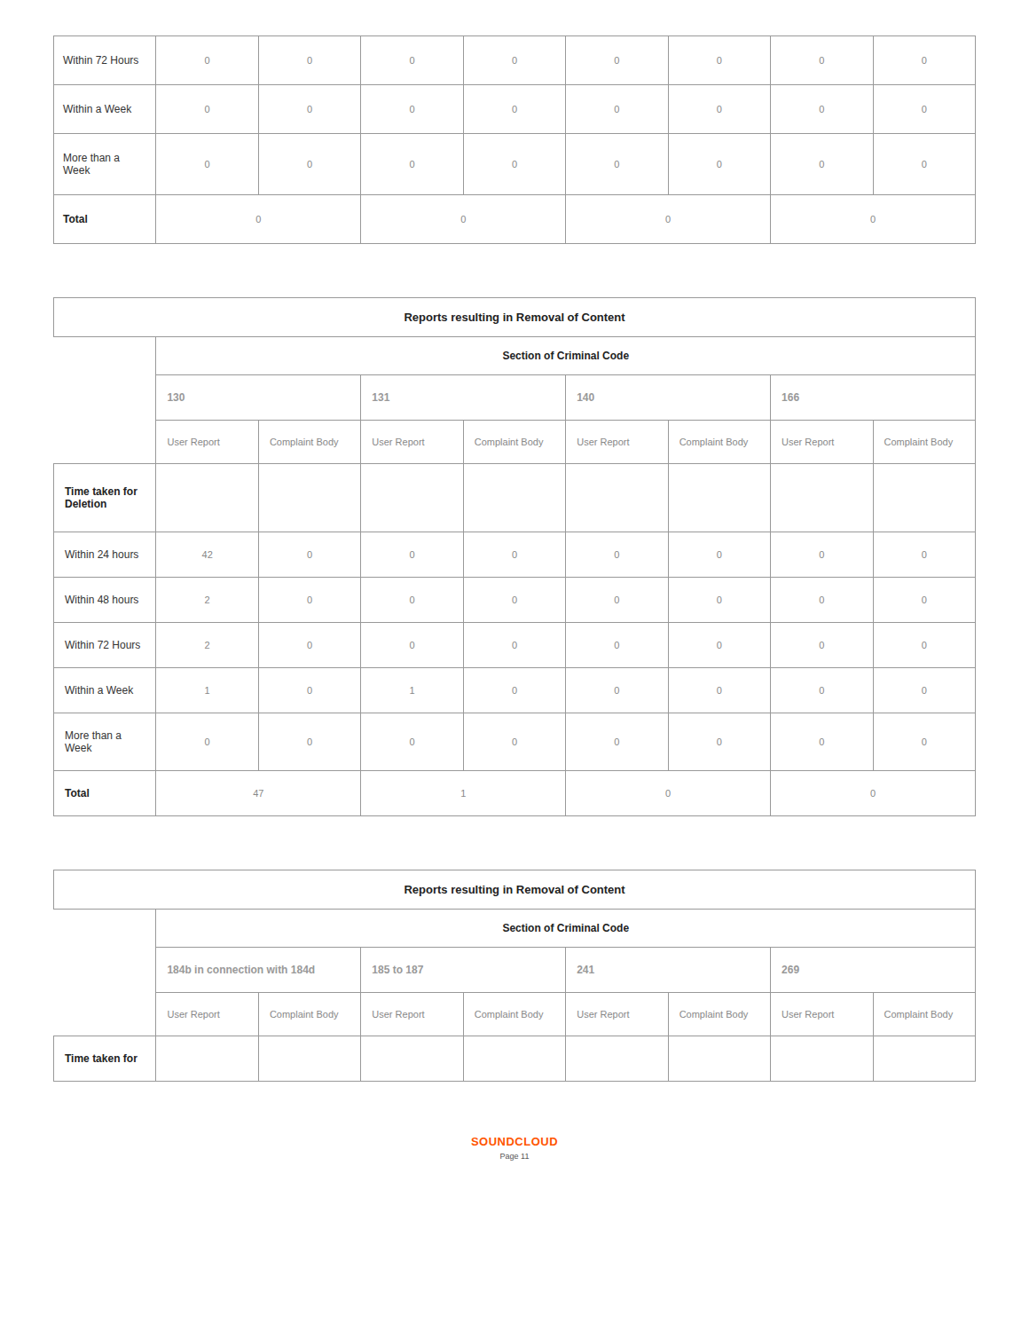| Within 72 Hours | 0 | 0 | 0 | 0 | 0 | 0 | 0 | 0 |
| Within a Week | 0 | 0 | 0 | 0 | 0 | 0 | 0 | 0 |
| More than a Week | 0 | 0 | 0 | 0 | 0 | 0 | 0 | 0 |
| Total | 0 | 0 | 0 | 0 |
| Reports resulting in Removal of Content |
| | Section of Criminal Code |
| | 130 | 131 | 140 | 166 |
| | User Report | Complaint Body | User Report | Complaint Body | User Report | Complaint Body | User Report | Complaint Body |
| Time taken for Deletion | | | | | | | | |
| Within 24 hours | 42 | 0 | 0 | 0 | 0 | 0 | 0 | 0 |
| Within 48 hours | 2 | 0 | 0 | 0 | 0 | 0 | 0 | 0 |
| Within 72 Hours | 2 | 0 | 0 | 0 | 0 | 0 | 0 | 0 |
| Within a Week | 1 | 0 | 1 | 0 | 0 | 0 | 0 | 0 |
| More than a Week | 0 | 0 | 0 | 0 | 0 | 0 | 0 | 0 |
| Total | 47 | 1 | 0 | 0 |
| Reports resulting in Removal of Content |
| | Section of Criminal Code |
| | 184b in connection with 184d | 185 to 187 | 241 | 269 |
| | User Report | Complaint Body | User Report | Complaint Body | User Report | Complaint Body | User Report | Complaint Body |
| Time taken for | | | | | | | | |
SOUNDCLOUD
Page 11